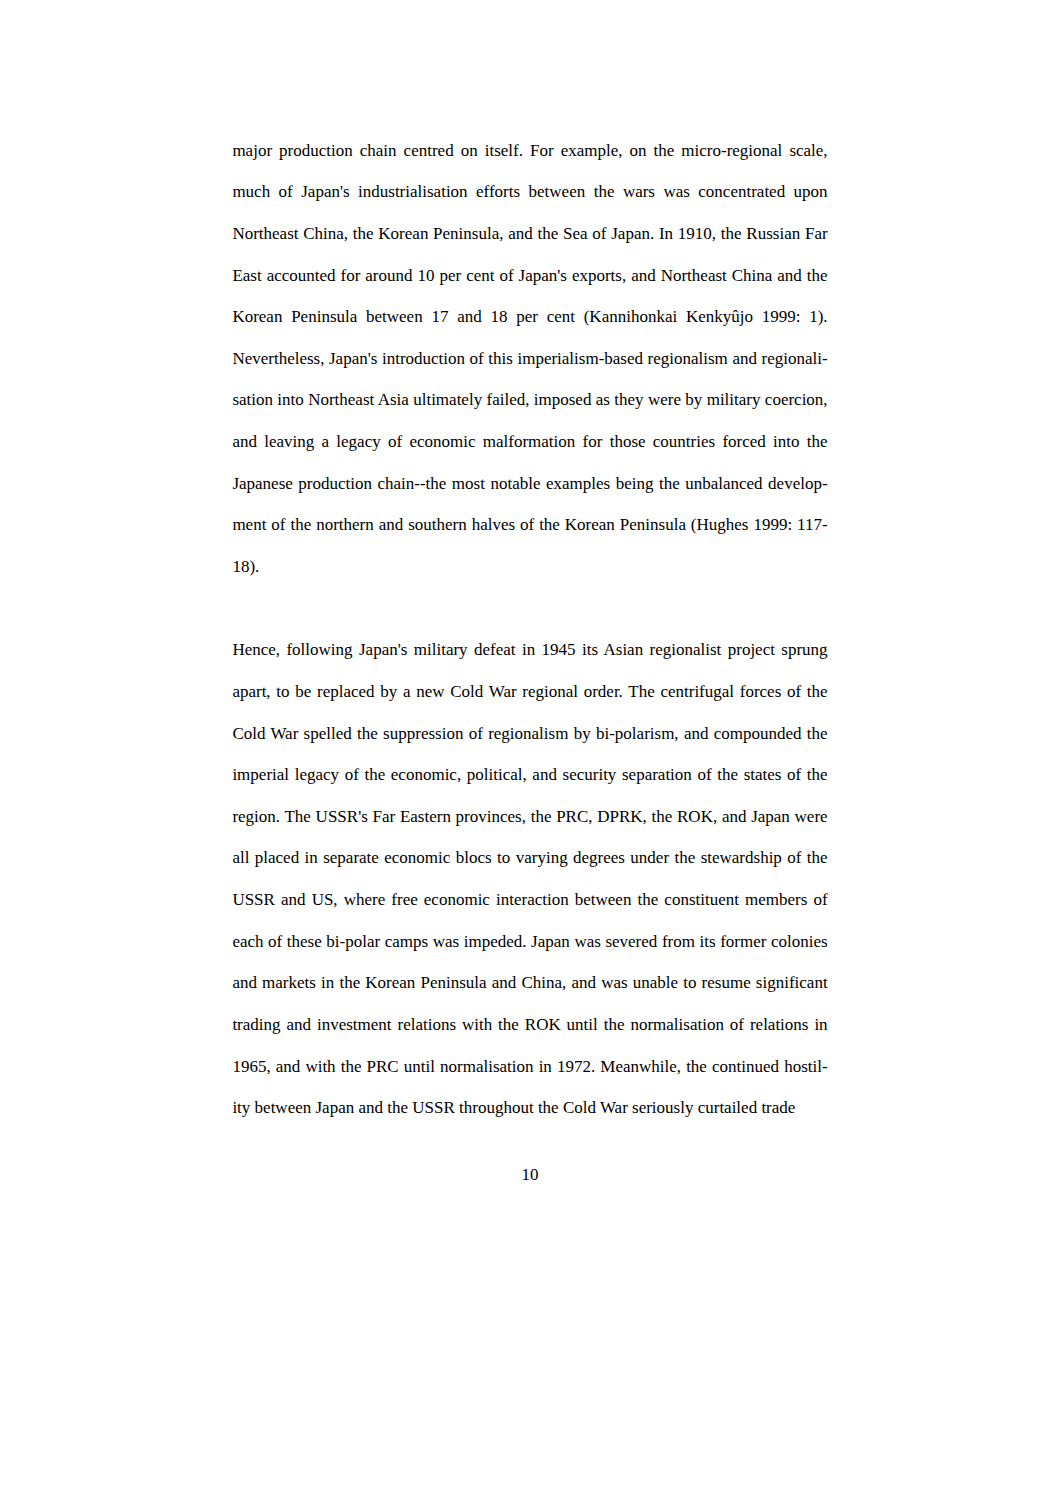major production chain centred on itself. For example, on the micro-regional scale, much of Japan's industrialisation efforts between the wars was concentrated upon Northeast China, the Korean Peninsula, and the Sea of Japan. In 1910, the Russian Far East accounted for around 10 per cent of Japan's exports, and Northeast China and the Korean Peninsula between 17 and 18 per cent (Kannihonkai Kenkyûjo 1999: 1). Nevertheless, Japan's introduction of this imperialism-based regionalism and regionalisation into Northeast Asia ultimately failed, imposed as they were by military coercion, and leaving a legacy of economic malformation for those countries forced into the Japanese production chain--the most notable examples being the unbalanced development of the northern and southern halves of the Korean Peninsula (Hughes 1999: 117-18).
Hence, following Japan's military defeat in 1945 its Asian regionalist project sprung apart, to be replaced by a new Cold War regional order. The centrifugal forces of the Cold War spelled the suppression of regionalism by bi-polarism, and compounded the imperial legacy of the economic, political, and security separation of the states of the region. The USSR's Far Eastern provinces, the PRC, DPRK, the ROK, and Japan were all placed in separate economic blocs to varying degrees under the stewardship of the USSR and US, where free economic interaction between the constituent members of each of these bi-polar camps was impeded. Japan was severed from its former colonies and markets in the Korean Peninsula and China, and was unable to resume significant trading and investment relations with the ROK until the normalisation of relations in 1965, and with the PRC until normalisation in 1972. Meanwhile, the continued hostility between Japan and the USSR throughout the Cold War seriously curtailed trade
10